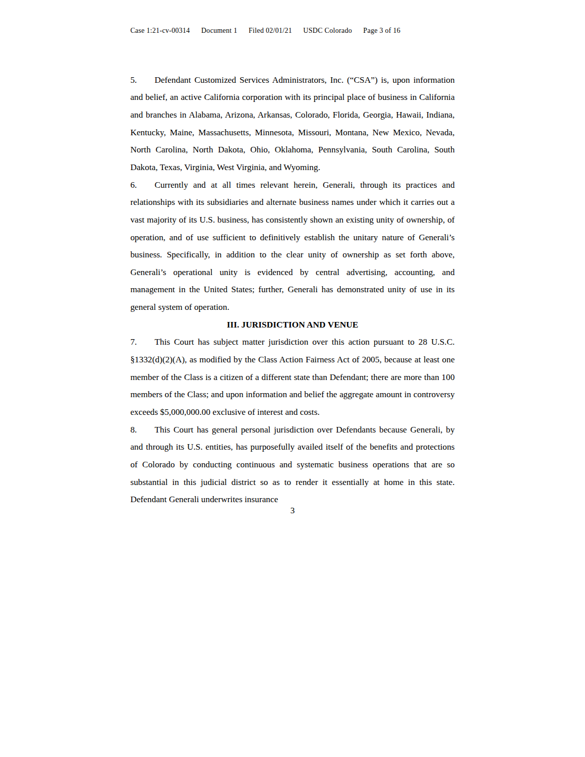Case 1:21-cv-00314 Document 1 Filed 02/01/21 USDC Colorado Page 3 of 16
5. Defendant Customized Services Administrators, Inc. (“CSA”) is, upon information and belief, an active California corporation with its principal place of business in California and branches in Alabama, Arizona, Arkansas, Colorado, Florida, Georgia, Hawaii, Indiana, Kentucky, Maine, Massachusetts, Minnesota, Missouri, Montana, New Mexico, Nevada, North Carolina, North Dakota, Ohio, Oklahoma, Pennsylvania, South Carolina, South Dakota, Texas, Virginia, West Virginia, and Wyoming.
6. Currently and at all times relevant herein, Generali, through its practices and relationships with its subsidiaries and alternate business names under which it carries out a vast majority of its U.S. business, has consistently shown an existing unity of ownership, of operation, and of use sufficient to definitively establish the unitary nature of Generali’s business. Specifically, in addition to the clear unity of ownership as set forth above, Generali’s operational unity is evidenced by central advertising, accounting, and management in the United States; further, Generali has demonstrated unity of use in its general system of operation.
III. JURISDICTION AND VENUE
7. This Court has subject matter jurisdiction over this action pursuant to 28 U.S.C. §1332(d)(2)(A), as modified by the Class Action Fairness Act of 2005, because at least one member of the Class is a citizen of a different state than Defendant; there are more than 100 members of the Class; and upon information and belief the aggregate amount in controversy exceeds $5,000,000.00 exclusive of interest and costs.
8. This Court has general personal jurisdiction over Defendants because Generali, by and through its U.S. entities, has purposefully availed itself of the benefits and protections of Colorado by conducting continuous and systematic business operations that are so substantial in this judicial district so as to render it essentially at home in this state. Defendant Generali underwrites insurance
3